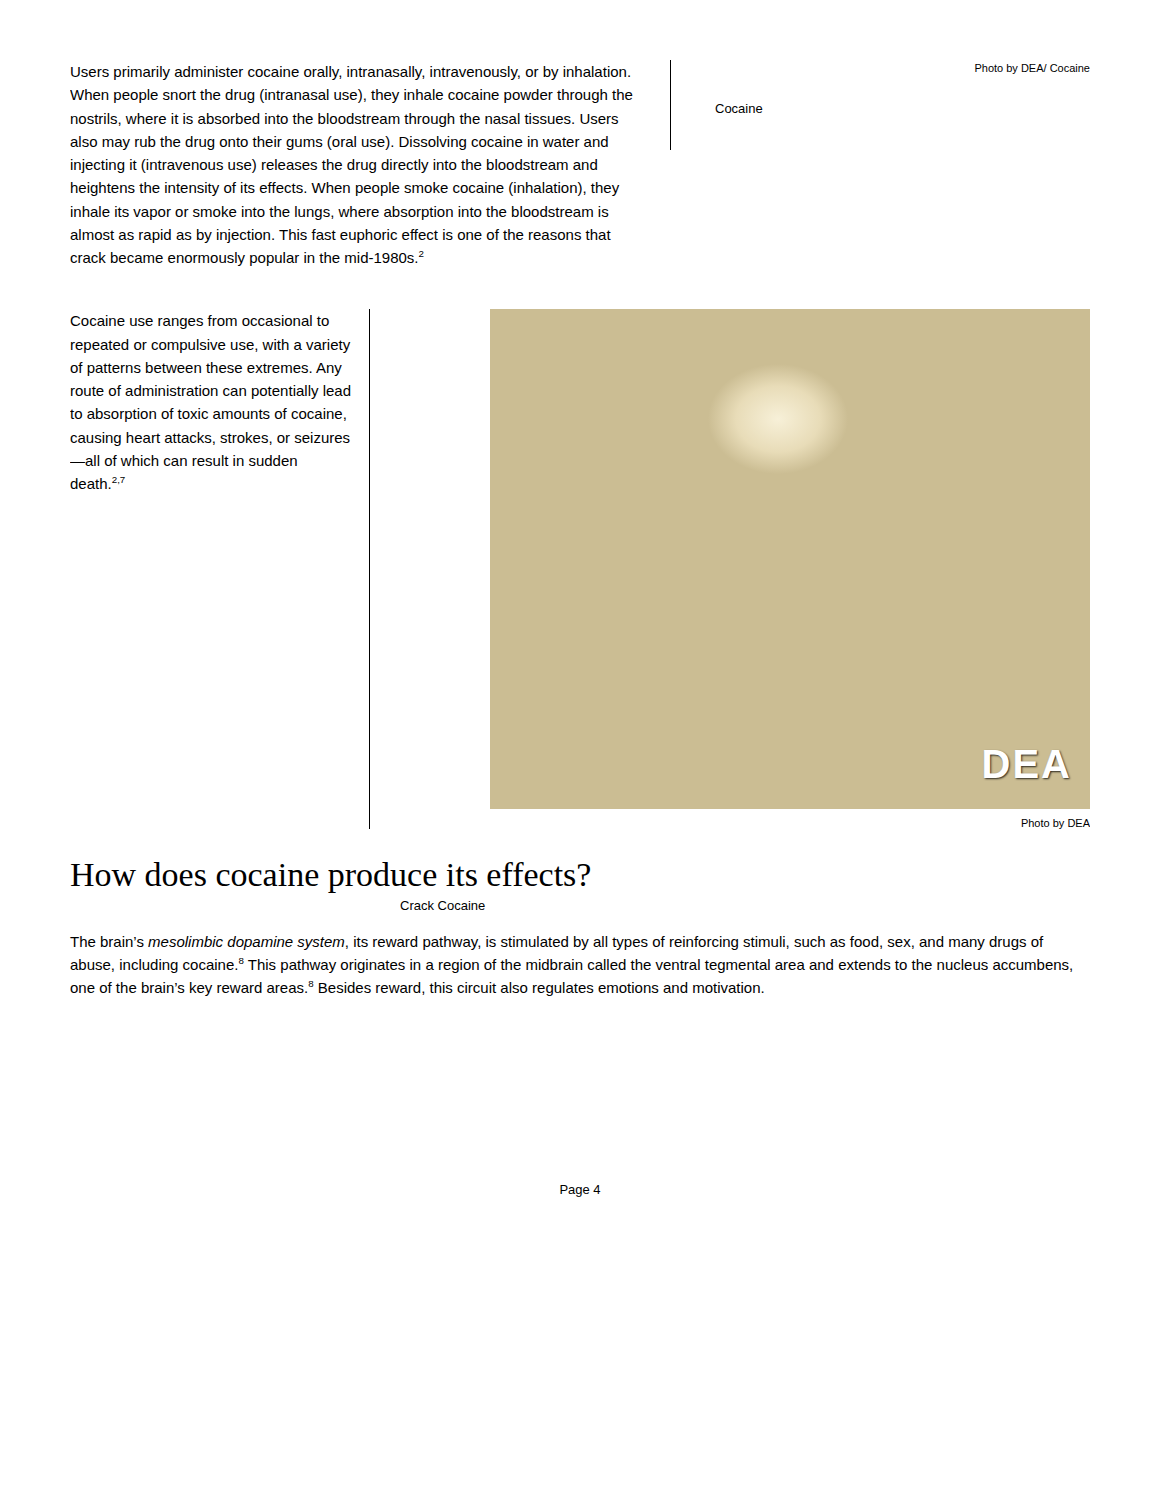Photo by DEA/ Cocaine
Cocaine
Users primarily administer cocaine orally, intranasally, intravenously, or by inhalation. When people snort the drug (intranasal use), they inhale cocaine powder through the nostrils, where it is absorbed into the bloodstream through the nasal tissues. Users also may rub the drug onto their gums (oral use). Dissolving cocaine in water and injecting it (intravenous use) releases the drug directly into the bloodstream and heightens the intensity of its effects. When people smoke cocaine (inhalation), they inhale its vapor or smoke into the lungs, where absorption into the bloodstream is almost as rapid as by injection. This fast euphoric effect is one of the reasons that crack became enormously popular in the mid-1980s.2
Cocaine use ranges from occasional to repeated or compulsive use, with a variety of patterns between these extremes. Any route of administration can potentially lead to absorption of toxic amounts of cocaine, causing heart attacks, strokes, or seizures—all of which can result in sudden death.2,7
DEA
Photo by DEA
How does cocaine produce its effects?
Crack Cocaine
The brain’s mesolimbic dopamine system, its reward pathway, is stimulated by all types of reinforcing stimuli, such as food, sex, and many drugs of abuse, including cocaine.8 This pathway originates in a region of the midbrain called the ventral tegmental area and extends to the nucleus accumbens, one of the brain’s key reward areas.8 Besides reward, this circuit also regulates emotions and motivation.
Page 4